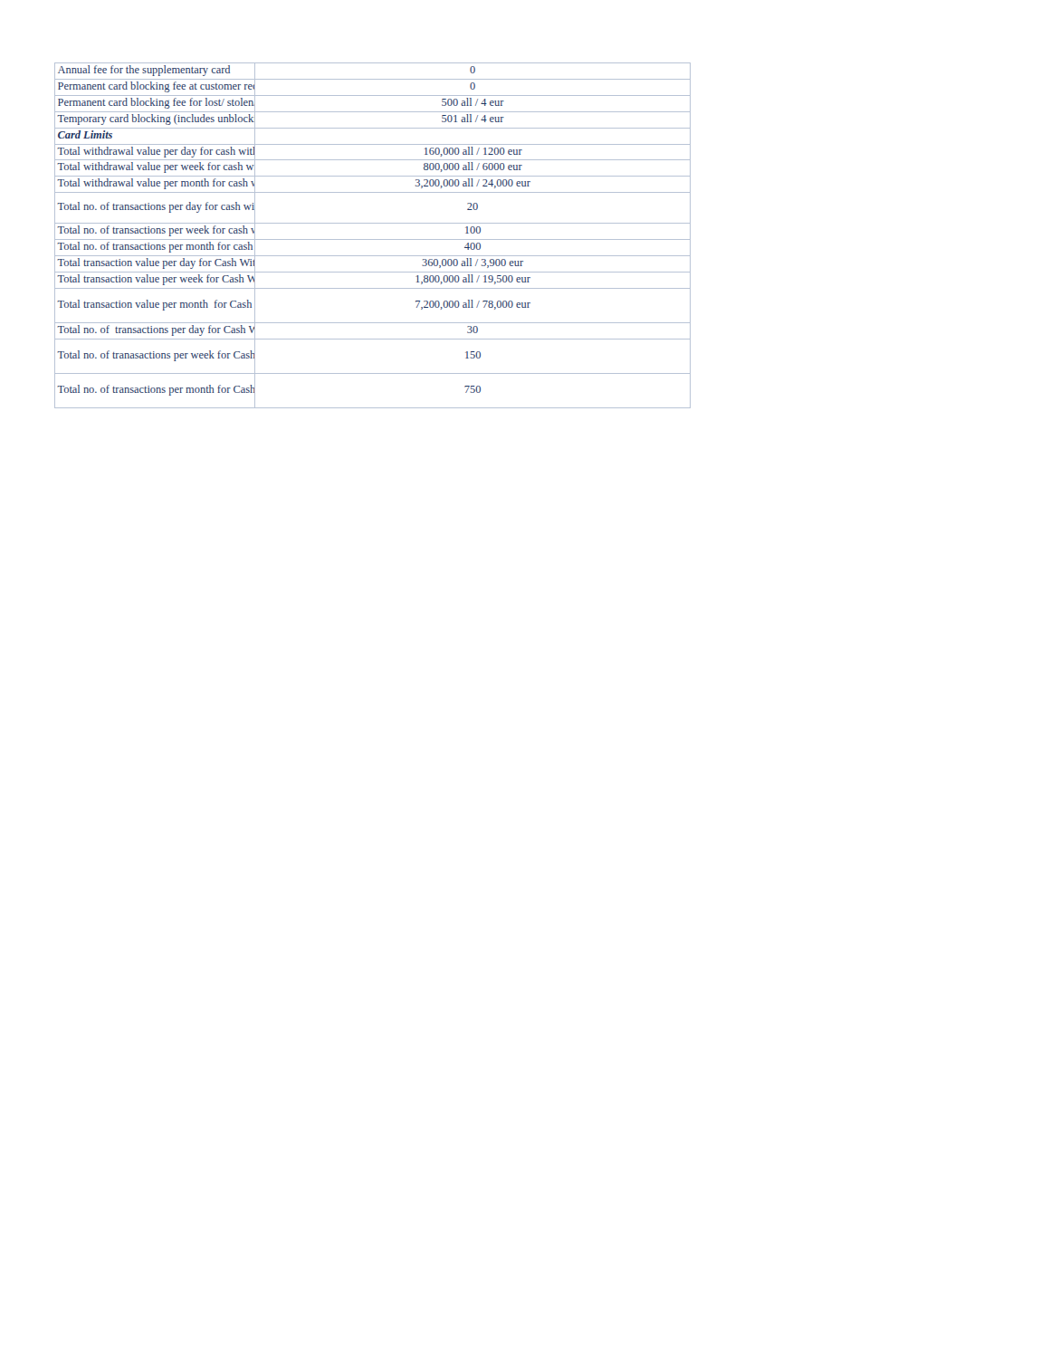| Annual fee for the supplementary card | 0 |
| Permanent card blocking fee at customer request (card closure) | 0 |
| Permanent card blocking fee for lost/ stolen/ damaged cards | 500 all / 4 eur |
| Temporary card blocking (includes unblocking of the card) | 501 all / 4 eur |
| Card Limits | |
| Total withdrawal value per day for cash withdrawals | 160,000 all / 1200 eur |
| Total withdrawal value per week for cash withdrawals | 800,000 all / 6000 eur |
| Total withdrawal value per month for cash withdrawals | 3,200,000 all / 24,000 eur |
| Total no. of transactions per day for cash withdrawals | 20 |
| Total no. of transactions per week for cash withdrawals | 100 |
| Total no. of transactions per month for cash withdrawals | 400 |
| Total transaction value per day for Cash Withdrawals + POS | 360,000 all / 3,900 eur |
| Total transaction value per week for Cash Withdrawals + POS | 1,800,000 all / 19,500 eur |
| Total transaction value per month for Cash Withdrawals + POS | 7,200,000 all / 78,000 eur |
| Total no. of transactions per day for Cash Withdrawals + POS | 30 |
| Total no. of tranasactions per week for Cash Withdrawals + POS | 150 |
| Total no. of transactions per month for Cash Withdrawals + POS | 750 |